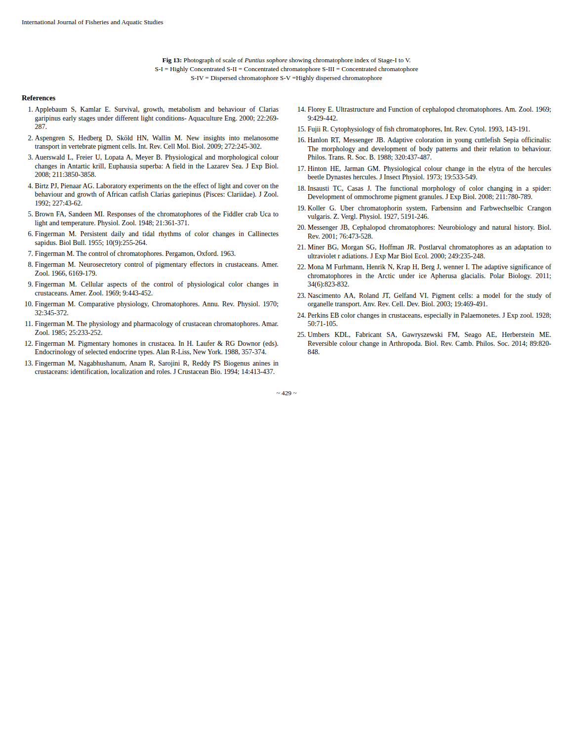International Journal of Fisheries and Aquatic Studies
Fig 13: Photograph of scale of Puntius sophore showing chromatophore index of Stage-I to V.
S-I = Highly Concentrated S-II = Concentrated chromatophore S-III = Concentrated chromatophore
S-IV = Dispersed chromatophore S-V =Highly dispersed chromatophore
References
Applebaum S, Kamlar E. Survival, growth, metabolism and behaviour of Clarias garipinus early stages under different light conditions- Aquaculture Eng. 2000; 22:269-287.
Aspengren S, Hedberg D, Sköld HN, Wallin M. New insights into melanosome transport in vertebrate pigment cells. Int. Rev. Cell Mol. Biol. 2009; 272:245-302.
Auerswald L, Freier U, Lopata A, Meyer B. Physiological and morphological colour changes in Antartic krill, Euphausia superba: A field in the Lazarev Sea. J Exp Biol. 2008; 211:3850-3858.
Birtz PJ, Pienaar AG. Laboratory experiments on the the effect of light and cover on the behaviour and growth of African catfish Clarias gariepinus (Pisces: Clariidae). J Zool. 1992; 227:43-62.
Brown FA, Sandeen MI. Responses of the chromatophores of the Fiddler crab Uca to light and temperature. Physiol. Zool. 1948; 21:361-371.
Fingerman M. Persistent daily and tidal rhythms of color changes in Callinectes sapidus. Biol Bull. 1955; 10(9):255-264.
Fingerman M. The control of chromatophores. Pergamon, Oxford. 1963.
Fingerman M. Neurosecretory control of pigmentary effectors in crustaceans. Amer. Zool. 1966, 6169-179.
Fingerman M. Cellular aspects of the control of physiological color changes in crustaceans. Amer. Zool. 1969; 9:443-452.
Fingerman M. Comparative physiology, Chromatophores. Annu. Rev. Physiol. 1970; 32:345-372.
Fingerman M. The physiology and pharmacology of crustacean chromatophores. Amar. Zool. 1985; 25:233-252.
Fingerman M. Pigmentary homones in crustacea. In H. Laufer & RG Downor (eds). Endocrinology of selected endocrine types. Alan R-Liss, New York. 1988, 357-374.
Fingerman M, Nagabhushanum, Anam R, Sarojini R, Reddy PS Biogenus anines in crustaceans: identification, localization and roles. J Crustacean Bio. 1994; 14:413-437.
Florey E. Ultrastructure and Function of cephalopod chromatophores. Am. Zool. 1969; 9:429-442.
Fujii R. Cytophysiology of fish chromatophores, Int. Rev. Cytol. 1993, 143-191.
Hanlon RT, Messenger JB. Adaptive coloration in young cuttlefish Sepia officinalis: The morphology and development of body patterns and their relation to behaviour. Philos. Trans. R. Soc. B. 1988; 320:437-487.
Hinton HE, Jarman GM. Physiological colour change in the elytra of the hercules beetle Dynastes hercules. J Insect Physiol. 1973; 19:533-549.
Insausti TC, Casas J. The functional morphology of color changing in a spider: Development of ommochrome pigment granules. J Exp Biol. 2008; 211:780-789.
Koller G. Uber chromatophorin system, Farbensinn and Farbwechselbic Crangon vulgaris. Z. Vergl. Physiol. 1927, 5191-246.
Messenger JB, Cephalopod chromatophores: Neurobiology and natural history. Biol. Rev. 2001; 76:473-528.
Miner BG, Morgan SG, Hoffman JR. Postlarval chromatophores as an adaptation to ultraviolet r adiations. J Exp Mar Biol Ecol. 2000; 249:235-248.
Mona M Furhmann, Henrik N, Krap H, Berg J, wenner I. The adaptive significance of chromatophores in the Arctic under ice Apherusa glacialis. Polar Biology. 2011; 34(6):823-832.
Nascimento AA, Roland JT, Gelfand VI. Pigment cells: a model for the study of organelle transport. Anv. Rev. Cell. Dev. Biol. 2003; 19:469-491.
Perkins EB color changes in crustaceans, especially in Palaemonetes. J Exp zool. 1928; 50:71-105.
Umbers KDL, Fabricant SA, Gawryszewski FM, Seago AE, Herberstein ME. Reversible colour change in Arthropoda. Biol. Rev. Camb. Philos. Soc. 2014; 89:820-848.
~ 429 ~